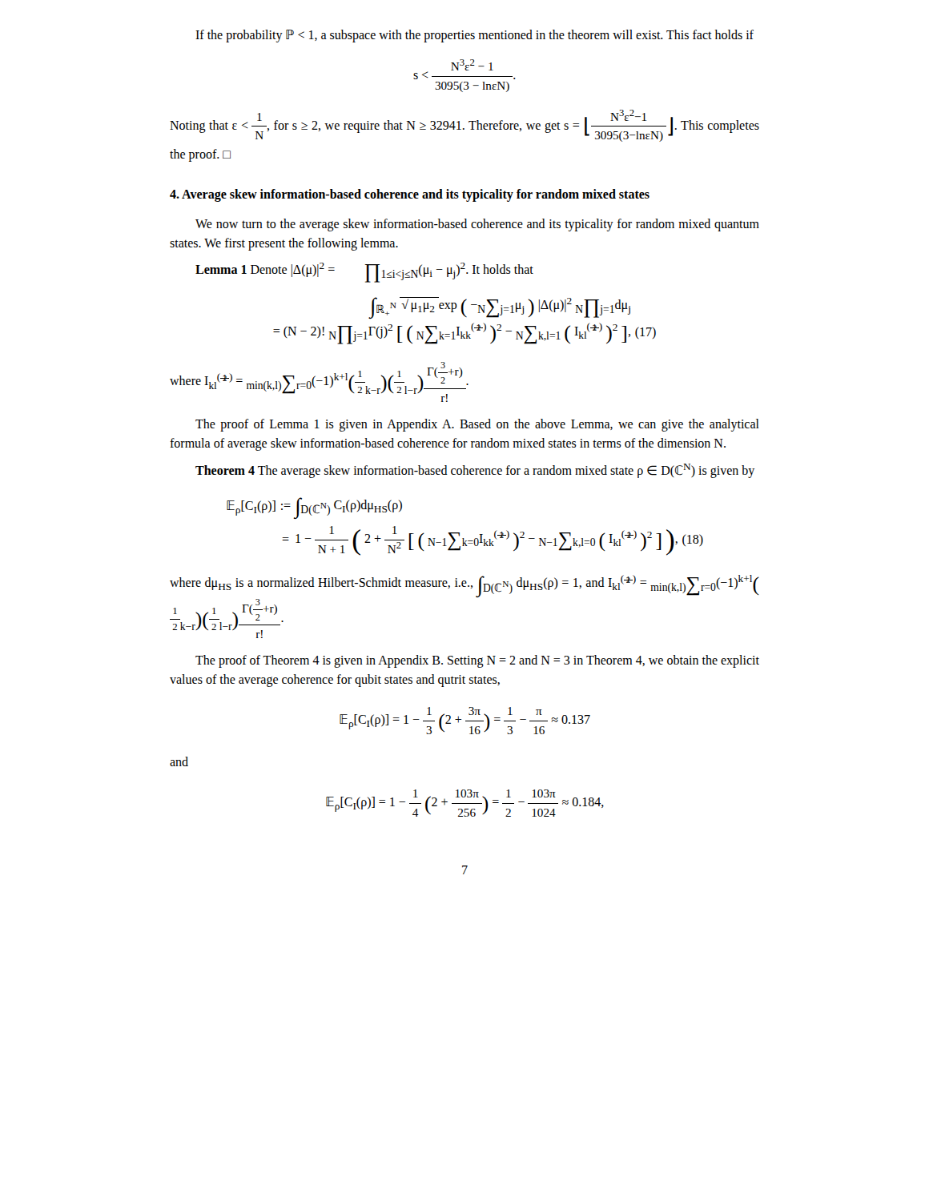If the probability ℙ < 1, a subspace with the properties mentioned in the theorem will exist. This fact holds if
s < N3ε2 − 13095(3 − lnεN).
Noting that ε < 1 N, for s ≥ 2, we require that N ≥ 32941. Therefore, we get s = ⌊N3ε2−13095(3−lnεN)⌋. This completes the proof. □
4. Average skew information-based coherence and its typicality for random mixed states
We now turn to the average skew information-based coherence and its typicality for random mixed quantum states. We first present the following lemma.
Lemma 1 Denote |Δ(μ)|2 = ∏1≤i<j≤N(μi − μj)2. It holds that
| ∫ ℝ + N √ μ 1 μ 2 exp ( − N ∑ j=1 μ j ) /Δ(μ)/ 2 N ∏ j=1 dμ j | |
| = (N − 2)! N ∏ j=1 Γ(j) 2 [ ( N ∑ k=1 I kk ( 1 2 ) ) 2 − N ∑ k,l=1 ( I kl ( 1 2 ) ) 2 ] , | (17) |
where Ikl(12) = min(k,l)∑r=0(−1)k+l(12
k−r)(12
l−r) Γ(32+r) r!.
The proof of Lemma 1 is given in Appendix A. Based on the above Lemma, we can give the analytical formula of average skew information-based coherence for random mixed states in terms of the dimension N.
Theorem 4 The average skew information-based coherence for a random mixed state ρ ∈ D(ℂN) is given by
| 𝔼 ρ [C I (ρ)] | := | ∫ D(ℂ N ) C I (ρ)dμ HS (ρ) | |
| | = | 1 − 1 N + 1 ( 2 + 1 N 2 [ ( N−1 ∑ k=0 I kk ( 1 2 ) ) 2 − N−1 ∑ k,l=0 ( I kl ( 1 2 ) ) 2 ] ) , | (18) |
where dμHS is a normalized Hilbert-Schmidt measure, i.e., ∫D(ℂN) dμHS(ρ) = 1, and Ikl(12) = min(k,l)∑r=0(−1)k+l(12
k−r)(12
l−r) Γ(32+r) r!.
The proof of Theorem 4 is given in Appendix B. Setting N = 2 and N = 3 in Theorem 4, we obtain the explicit values of the average coherence for qubit states and qutrit states,
𝔼ρ[CI(ρ)] = 1 − 13 (2 + 3π 16) = 13 − π 16 ≈ 0.137
and
𝔼ρ[CI(ρ)] = 1 − 14 (2 + 103π 256) = 12 − 103π 1024 ≈ 0.184,
7